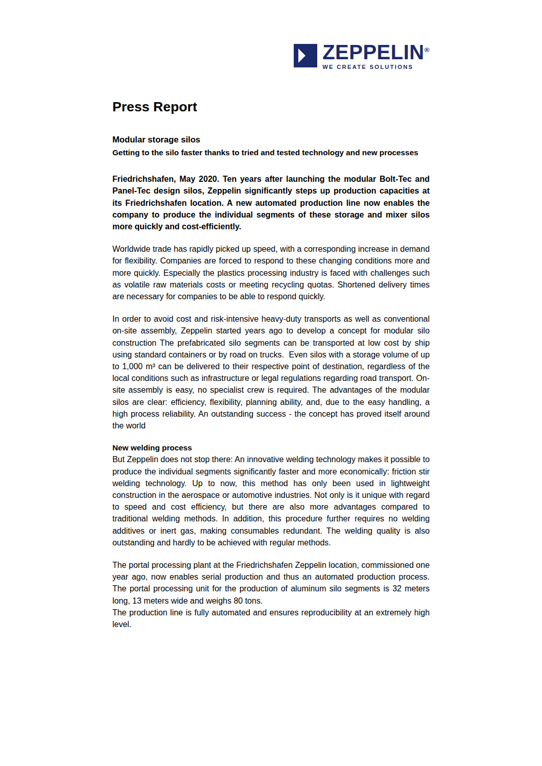ZEPPELIN®
WE CREATE SOLUTIONS
Press Report
Modular storage silos
Getting to the silo faster thanks to tried and tested technology and new processes
Friedrichshafen, May 2020. Ten years after launching the modular Bolt-Tec and Panel-Tec design silos, Zeppelin significantly steps up production capacities at its Friedrichshafen location. A new automated production line now enables the company to produce the individual segments of these storage and mixer silos more quickly and cost-efficiently.
Worldwide trade has rapidly picked up speed, with a corresponding increase in demand for flexibility. Companies are forced to respond to these changing conditions more and more quickly. Especially the plastics processing industry is faced with challenges such as volatile raw materials costs or meeting recycling quotas. Shortened delivery times are necessary for companies to be able to respond quickly.
In order to avoid cost and risk-intensive heavy-duty transports as well as conventional on-site assembly, Zeppelin started years ago to develop a concept for modular silo construction The prefabricated silo segments can be transported at low cost by ship using standard containers or by road on trucks. Even silos with a storage volume of up to 1,000 m³ can be delivered to their respective point of destination, regardless of the local conditions such as infrastructure or legal regulations regarding road transport. On-site assembly is easy, no specialist crew is required. The advantages of the modular silos are clear: efficiency, flexibility, planning ability, and, due to the easy handling, a high process reliability. An outstanding success - the concept has proved itself around the world
New welding process
But Zeppelin does not stop there: An innovative welding technology makes it possible to produce the individual segments significantly faster and more economically: friction stir welding technology. Up to now, this method has only been used in lightweight construction in the aerospace or automotive industries. Not only is it unique with regard to speed and cost efficiency, but there are also more advantages compared to traditional welding methods. In addition, this procedure further requires no welding additives or inert gas, making consumables redundant. The welding quality is also outstanding and hardly to be achieved with regular methods.
The portal processing plant at the Friedrichshafen Zeppelin location, commissioned one year ago, now enables serial production and thus an automated production process. The portal processing unit for the production of aluminum silo segments is 32 meters long, 13 meters wide and weighs 80 tons.
The production line is fully automated and ensures reproducibility at an extremely high level.